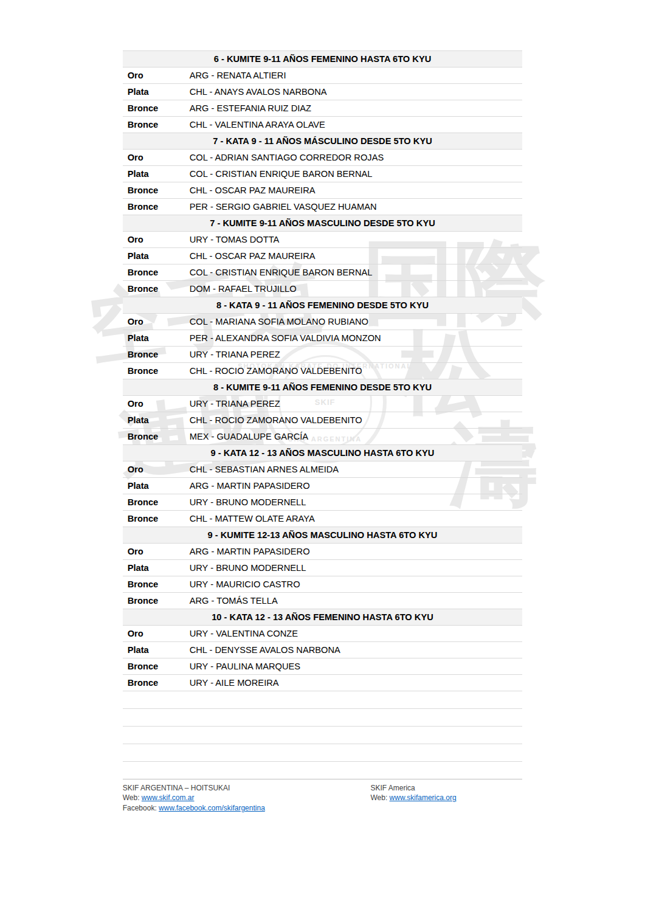国際
松
濤
空手道
連盟
SHOTOKAN KARATE-DO INTERNATIONAL
SKIF
SKIF ARGENTINA
| 6 - KUMITE 9-11 AÑOS FEMENINO HASTA 6TO KYU |
| Oro | ARG - RENATA ALTIERI |
| Plata | CHL - ANAYS AVALOS NARBONA |
| Bronce | ARG - ESTEFANIA RUIZ DIAZ |
| Bronce | CHL - VALENTINA ARAYA OLAVE |
| 7 - KATA 9 - 11 AÑOS MÁSCULINO DESDE 5TO KYU |
| Oro | COL - ADRIAN SANTIAGO CORREDOR ROJAS |
| Plata | COL - CRISTIAN ENRIQUE BARON BERNAL |
| Bronce | CHL - OSCAR PAZ MAUREIRA |
| Bronce | PER - SERGIO GABRIEL VASQUEZ HUAMAN |
| 7 - KUMITE 9-11 AÑOS MASCULINO DESDE 5TO KYU |
| Oro | URY - TOMAS DOTTA |
| Plata | CHL - OSCAR PAZ MAUREIRA |
| Bronce | COL - CRISTIAN ENRIQUE BARON BERNAL |
| Bronce | DOM - RAFAEL TRUJILLO |
| 8 - KATA 9 - 11 AÑOS FEMENINO DESDE 5TO KYU |
| Oro | COL - MARIANA SOFIA MOLANO RUBIANO |
| Plata | PER - ALEXANDRA SOFIA VALDIVIA MONZON |
| Bronce | URY - TRIANA PEREZ |
| Bronce | CHL - ROCIO ZAMORANO VALDEBENITO |
| 8 - KUMITE 9-11 AÑOS FEMENINO DESDE 5TO KYU |
| Oro | URY - TRIANA PEREZ |
| Plata | CHL - ROCIO ZAMORANO VALDEBENITO |
| Bronce | MEX - GUADALUPE GARCÍA |
| 9 - KATA 12 - 13 AÑOS MASCULINO HASTA 6TO KYU |
| Oro | CHL - SEBASTIAN ARNES ALMEIDA |
| Plata | ARG - MARTIN PAPASIDERO |
| Bronce | URY - BRUNO MODERNELL |
| Bronce | CHL - MATTEW OLATE ARAYA |
| 9 - KUMITE 12-13 AÑOS MASCULINO HASTA 6TO KYU |
| Oro | ARG - MARTIN PAPASIDERO |
| Plata | URY - BRUNO MODERNELL |
| Bronce | URY - MAURICIO CASTRO |
| Bronce | ARG - TOMÁS TELLA |
| 10 - KATA 12 - 13 AÑOS FEMENINO HASTA 6TO KYU |
| Oro | URY - VALENTINA CONZE |
| Plata | CHL - DENYSSE AVALOS NARBONA |
| Bronce | URY - PAULINA MARQUES |
| Bronce | URY - AILE MOREIRA |
SKIF ARGENTINA – HOITSUKAI
Web: www.skif.com.ar
Facebook: www.facebook.com/skifargentina
SKIF America
Web: www.skifamerica.org